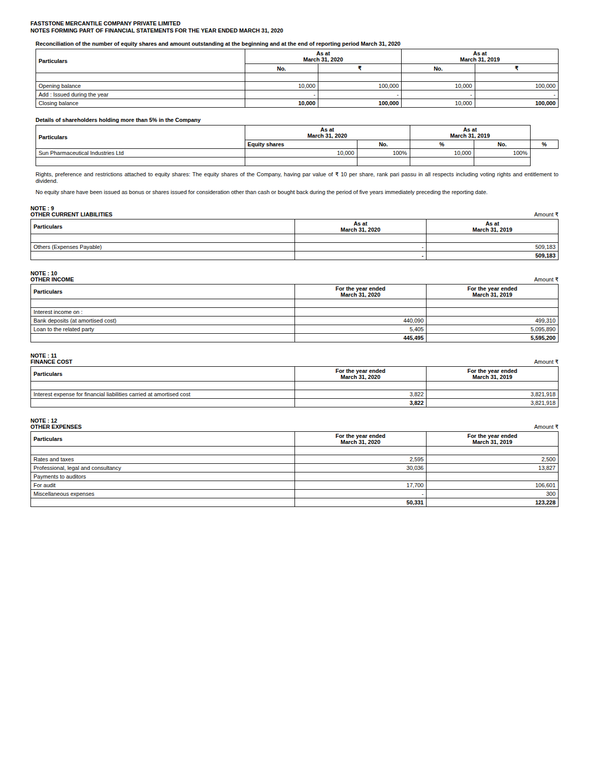FASTSTONE MERCANTILE COMPANY PRIVATE LIMITED
NOTES FORMING PART OF FINANCIAL STATEMENTS FOR THE YEAR ENDED MARCH 31, 2020
Reconciliation of the number of equity shares and amount outstanding at the beginning and at the end of reporting period March 31, 2020
| Particulars | As at March 31, 2020 | As at March 31, 2019 |
| --- | --- | --- |
| No. | ₹ | No. | ₹ |
| Opening balance | 10,000 | 100,000 | 10,000 | 100,000 |
| Add : Issued during the year | - | - | - | - |
| Closing balance | 10,000 | 100,000 | 10,000 | 100,000 |
Details of shareholders holding more than 5% in the Company
| Particulars | As at March 31, 2020 | As at March 31, 2019 |
| --- | --- | --- |
| Equity shares | No. | % | No. | % |
| Sun Pharmaceutical Industries Ltd | 10,000 | 100% | 10,000 | 100% |
Rights, preference and restrictions attached to equity shares: The equity shares of the Company, having par value of ₹ 10 per share, rank pari passu in all respects including voting rights and entitlement to dividend.
No equity share have been issued as bonus or shares issued for consideration other than cash or bought back during the period of five years immediately preceding the reporting date.
NOTE : 9
OTHER CURRENT LIABILITIES Amount ₹
| Particulars | As at March 31, 2020 | As at March 31, 2019 |
| --- | --- | --- |
| Others (Expenses Payable) | - | 509,183 |
| | - | 509,183 |
NOTE : 10
OTHER INCOME Amount ₹
| Particulars | For the year ended March 31, 2020 | For the year ended March 31, 2019 |
| --- | --- | --- |
| Interest income on : | | |
| Bank deposits (at amortised cost) | 440,090 | 499,310 |
| Loan to the related party | 5,405 | 5,095,890 |
| | 445,495 | 5,595,200 |
NOTE : 11
FINANCE COST Amount ₹
| Particulars | For the year ended March 31, 2020 | For the year ended March 31, 2019 |
| --- | --- | --- |
| Interest expense for financial liabilities carried at amortised cost | 3,822 | 3,821,918 |
| | 3,822 | 3,821,918 |
NOTE : 12
OTHER EXPENSES Amount ₹
| Particulars | For the year ended March 31, 2020 | For the year ended March 31, 2019 |
| --- | --- | --- |
| Rates and taxes | 2,595 | 2,500 |
| Professional, legal and consultancy | 30,036 | 13,827 |
| Payments to auditors | | |
| For audit | 17,700 | 106,601 |
| Miscellaneous expenses | - | 300 |
| | 50,331 | 123,228 |